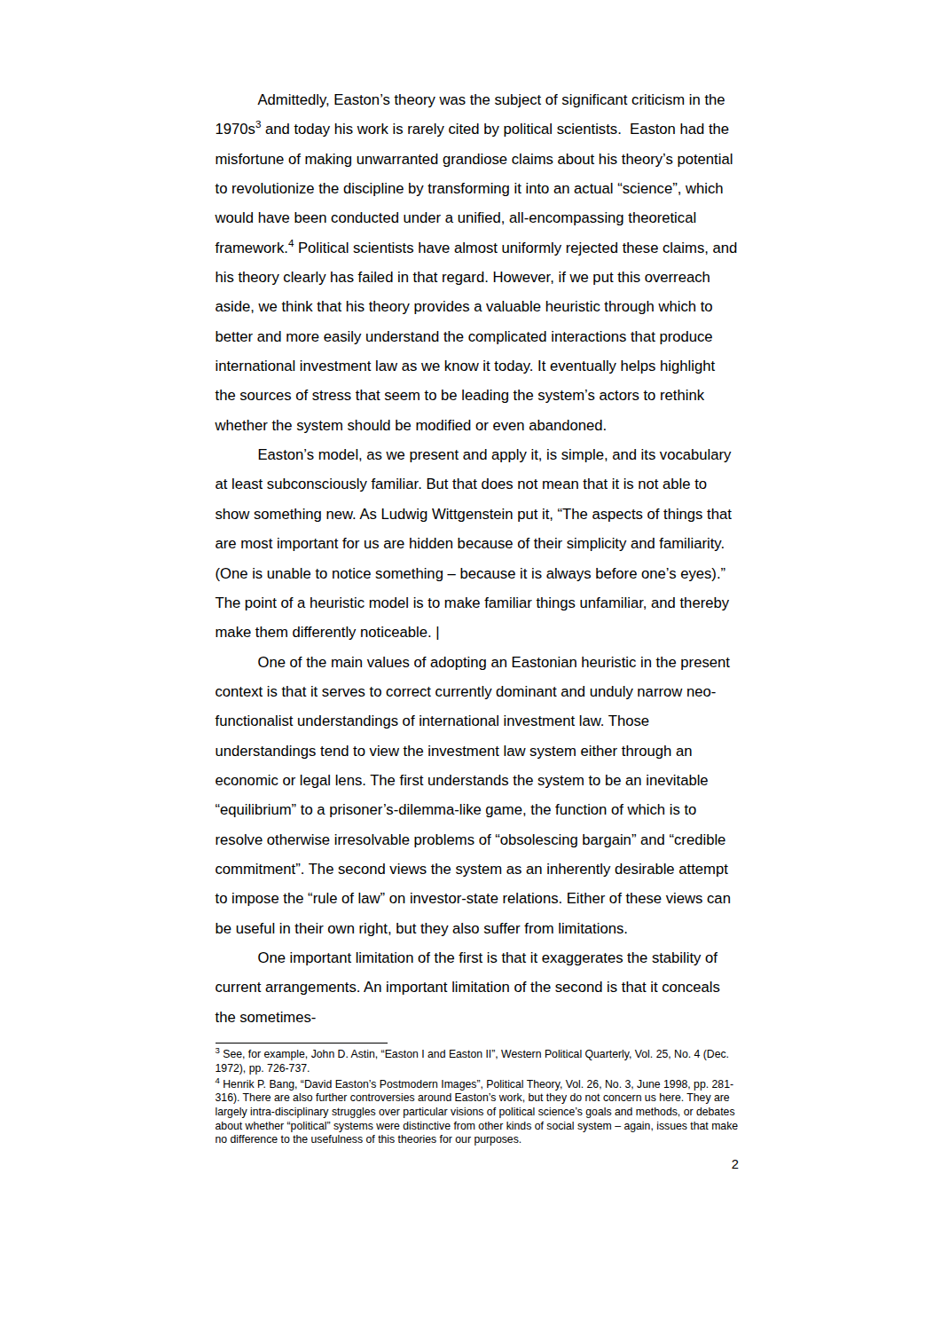Admittedly, Easton’s theory was the subject of significant criticism in the 1970s3 and today his work is rarely cited by political scientists. Easton had the misfortune of making unwarranted grandiose claims about his theory’s potential to revolutionize the discipline by transforming it into an actual “science”, which would have been conducted under a unified, all-encompassing theoretical framework.4 Political scientists have almost uniformly rejected these claims, and his theory clearly has failed in that regard. However, if we put this overreach aside, we think that his theory provides a valuable heuristic through which to better and more easily understand the complicated interactions that produce international investment law as we know it today. It eventually helps highlight the sources of stress that seem to be leading the system’s actors to rethink whether the system should be modified or even abandoned.
Easton’s model, as we present and apply it, is simple, and its vocabulary at least subconsciously familiar. But that does not mean that it is not able to show something new. As Ludwig Wittgenstein put it, “The aspects of things that are most important for us are hidden because of their simplicity and familiarity. (One is unable to notice something – because it is always before one’s eyes).” The point of a heuristic model is to make familiar things unfamiliar, and thereby make them differently noticeable. |
One of the main values of adopting an Eastonian heuristic in the present context is that it serves to correct currently dominant and unduly narrow neo-functionalist understandings of international investment law. Those understandings tend to view the investment law system either through an economic or legal lens. The first understands the system to be an inevitable “equilibrium” to a prisoner’s-dilemma-like game, the function of which is to resolve otherwise irresolvable problems of “obsolescing bargain” and “credible commitment”. The second views the system as an inherently desirable attempt to impose the “rule of law” on investor-state relations. Either of these views can be useful in their own right, but they also suffer from limitations.
One important limitation of the first is that it exaggerates the stability of current arrangements. An important limitation of the second is that it conceals the sometimes-
3 See, for example, John D. Astin, “Easton I and Easton II”, Western Political Quarterly, Vol. 25, No. 4 (Dec. 1972), pp. 726-737.
4 Henrik P. Bang, “David Easton’s Postmodern Images”, Political Theory, Vol. 26, No. 3, June 1998, pp. 281-316). There are also further controversies around Easton’s work, but they do not concern us here. They are largely intra-disciplinary struggles over particular visions of political science’s goals and methods, or debates about whether “political” systems were distinctive from other kinds of social system – again, issues that make no difference to the usefulness of this theories for our purposes.
2